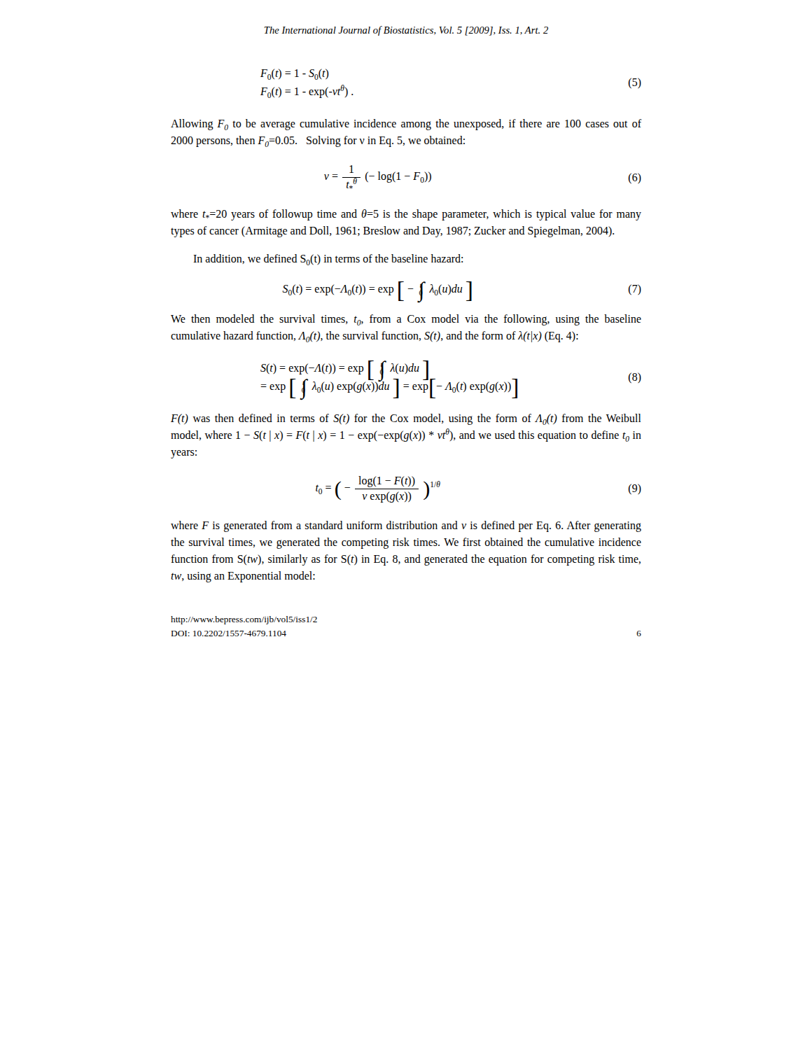The International Journal of Biostatistics, Vol. 5 [2009], Iss. 1, Art. 2
F0(t) = 1 - S0(t)
F0(t) = 1 - exp(-νtθ) .
(5)
Allowing F0 to be average cumulative incidence among the unexposed, if there are 100 cases out of 2000 persons, then F0=0.05. Solving for ν in Eq. 5, we obtained:
ν = 1 t*θ (− log(1 − F0))
(6)
where t*=20 years of followup time and θ=5 is the shape parameter, which is typical value for many types of cancer (Armitage and Doll, 1961; Breslow and Day, 1987; Zucker and Spiegelman, 2004).
In addition, we defined S0(t) in terms of the baseline hazard:
S0(t) = exp(−Λ0(t)) = exp [ − ∫t 0 λ0(u)du ]
(7)
We then modeled the survival times, t0, from a Cox model via the following, using the baseline cumulative hazard function, Λ0(t), the survival function, S(t), and the form of λ(t|x) (Eq. 4):
S(t) = exp(−Λ(t)) = exp [ ∫t 0 λ(u)du ]
= exp [ ∫t 0 λ0(u) exp(g(x))du ] = exp[− Λ0(t) exp(g(x))]
(8)
F(t) was then defined in terms of S(t) for the Cox model, using the form of Λ0(t) from the Weibull model, where 1 − S(t | x) = F(t | x) = 1 − exp(−exp(g(x)) * νtθ), and we used this equation to define t0 in years:
t0 = ( − log(1 − F(t)) ν exp(g(x)) )1/θ
(9)
where F is generated from a standard uniform distribution and ν is defined per Eq. 6. After generating the survival times, we generated the competing risk times. We first obtained the cumulative incidence function from S(tw), similarly as for S(t) in Eq. 8, and generated the equation for competing risk time, tw, using an Exponential model:
http://www.bepress.com/ijb/vol5/iss1/2
DOI: 10.2202/1557-4679.1104
6